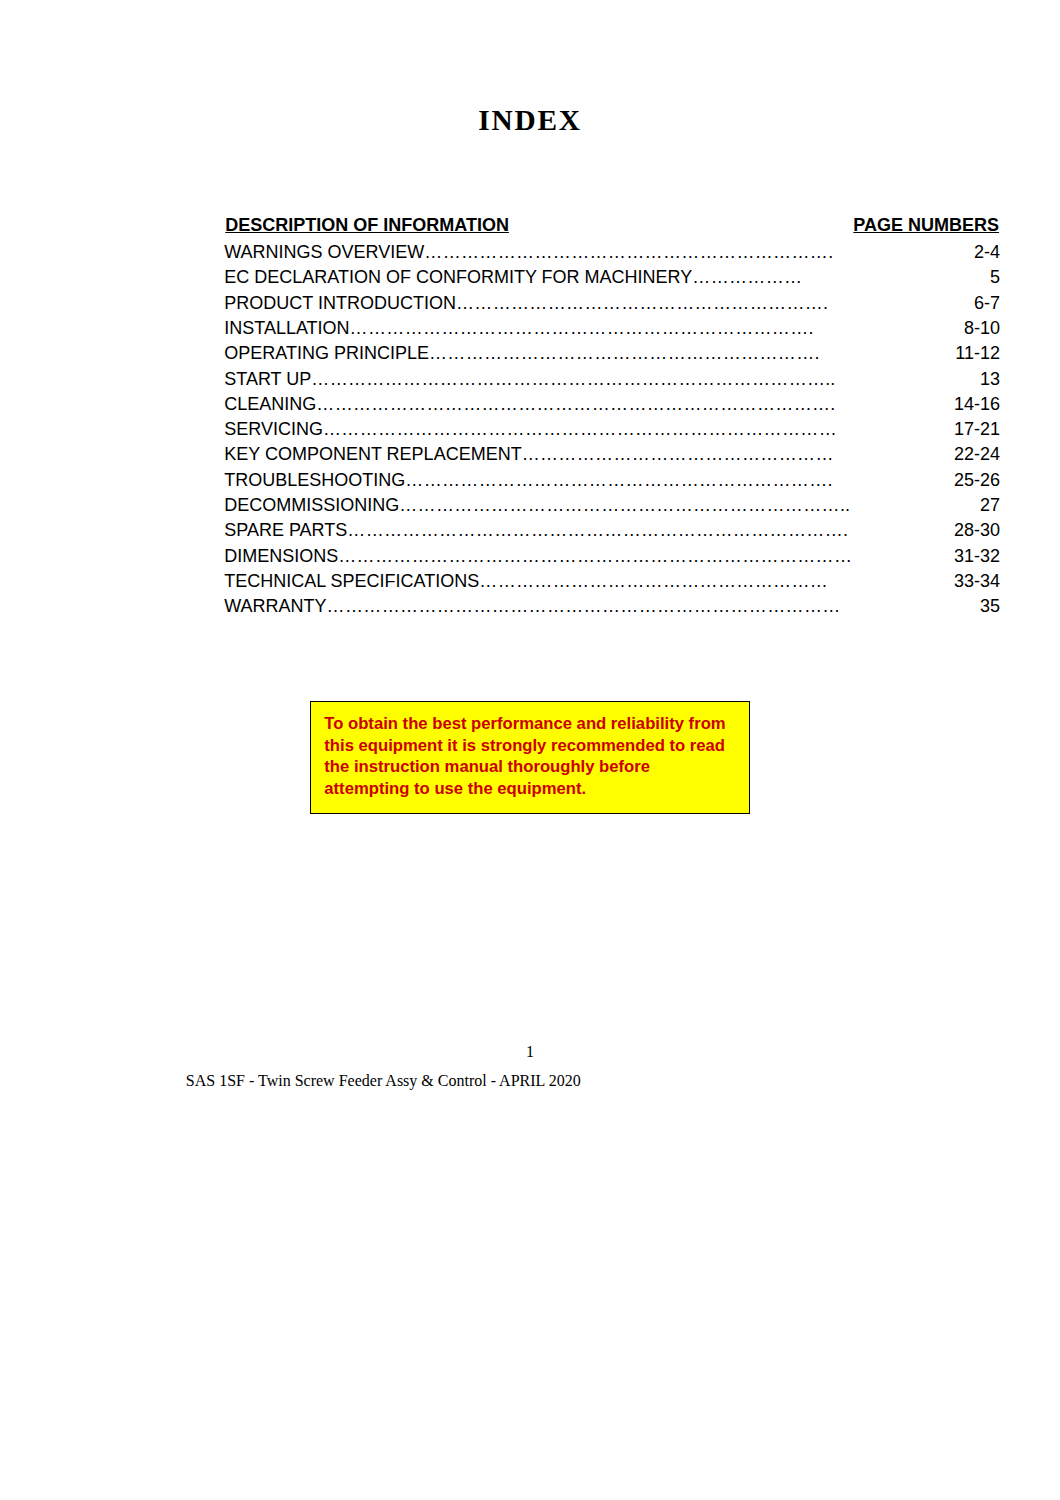INDEX
| DESCRIPTION OF INFORMATION | PAGE NUMBERS |
| --- | --- |
| WARNINGS OVERVIEW ………………………………………………………… . | 2-4 |
| EC DECLARATION OF CONFORMITY FOR MACHINERY ……………… | 5 |
| PRODUCT INTRODUCTION …………………………………………………… . | 6-7 |
| INSTALLATION ………………………………………………………………… . | 8-10 |
| OPERATING PRINCIPLE ……………………………………………………… . | 11-12 |
| START UP ………………………………………………………………………… .. | 13 |
| CLEANING ………………………………………………………………………… . | 14-16 |
| SERVICING ………………………………………………………………………… | 17-21 |
| KEY COMPONENT REPLACEMENT …………………………………………… | 22-24 |
| TROUBLESHOOTING …………………………………………………………… . | 25-26 |
| DECOMMISSIONING ……………………………………………………………… .. | 27 |
| SPARE PARTS ……………………………………………………………………… . | 28-30 |
| DIMENSIONS ………………………………………………………………………… | 31-32 |
| TECHNICAL SPECIFICATIONS ………………………………………………… | 33-34 |
| WARRANTY ………………………………………………………………………… | 35 |
To obtain the best performance and reliability from this equipment it is strongly recommended to read the instruction manual thoroughly before attempting to use the equipment.
1
SAS 1SF - Twin Screw Feeder Assy & Control - APRIL 2020